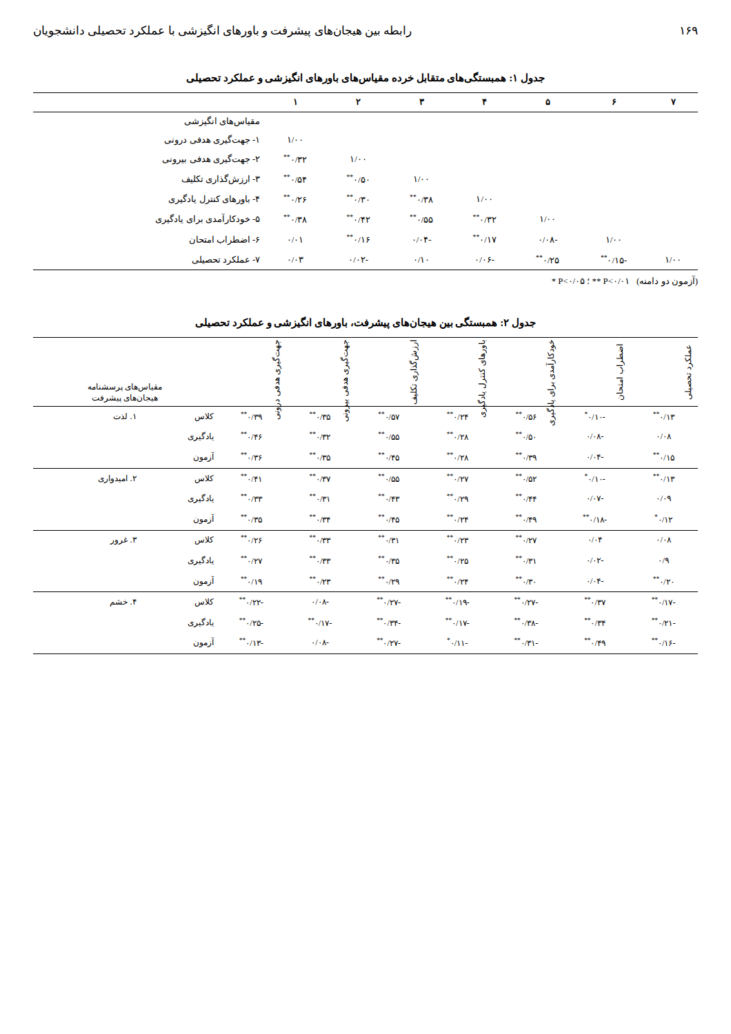۱۶۹ رابطه بین هیجان‌های پیشرفت و باورهای انگیزشی با عملکرد تحصیلی دانشجویان
جدول ۱: همبستگی‌های متقابل خرده مقیاس‌های باورهای انگیزشی و عملکرد تحصیلی
| ۷ | ۶ | ۵ | ۴ | ۳ | ۲ | ۱ | |
| --- | --- | --- | --- | --- | --- | --- | --- |
| | | | | | | | مقیاس‌های انگیزشی |
| | | | | | | ۱/۰۰ | ۱- جهت‌گیری هدفی درونی |
| | | | | | ۱/۰۰ | ۰/۳۲ ** | ۲- جهت‌گیری هدفی بیرونی |
| | | | | ۱/۰۰ | ۰/۵۰ ** | ۰/۵۴ ** | ۳- ارزش‌گذاری تکلیف |
| | | | ۱/۰۰ | ۰/۳۸ ** | ۰/۳۰ ** | ۰/۲۶ ** | ۴- باورهای کنترل یادگیری |
| | | ۱/۰۰ | ۰/۳۲ ** | ۰/۵۵ ** | ۰/۴۲ ** | ۰/۳۸ ** | ۵- خودکارآمدی برای یادگیری |
| | ۱/۰۰ | -۰/۰۸ | ۰/۱۷ ** | -۰/۰۴ | ۰/۱۶ ** | ۰/۰۱ | ۶- اضطراب امتحان |
| ۱/۰۰ | -۰/۱۵ ** | ۰/۲۵ ** | -۰/۰۶ | ۰/۱۰ | -۰/۰۲ | ۰/۰۳ | ۷- عملکرد تحصیلی |
(آزمون دو دامنه) * P<۰/۰۵ ؛ ** P<۰/۰۱
جدول ۲: همبستگی بین هیجان‌های پیشرفت، باورهای انگیزشی و عملکرد تحصیلی
| عملکرد تحصیلی | اضطراب امتحان | خودکارآمدی برای یادگیری | باورهای کنترل یادگیری | ارزش‌گذاری تکلیف | جهت‌گیری هدفی بیرونی | جهت‌گیری هدفی درونی | مقیاس‌های پرسشنامه هیجان‌های پیشرفت |
| --- | --- | --- | --- | --- | --- | --- | --- |
| ۰/۱۳ ** | -۰/۱۰ * | ۰/۵۶ ** | ۰/۲۴ ** | ۰/۵۷ ** | ۰/۳۵ ** | ۰/۳۹ ** | کلاس | ۱. لذت |
| ۰/۰۸ | -۰/۰۸ | ۰/۵۰ ** | ۰/۲۸ ** | ۰/۵۵ ** | ۰/۳۲ ** | ۰/۴۶ ** | یادگیری | |
| ۰/۱۵ ** | -۰/۰۴ | ۰/۳۹ ** | ۰/۲۸ ** | ۰/۴۵ ** | ۰/۳۵ ** | ۰/۳۶ ** | آزمون | |
| ۰/۱۳ ** | -۰/۱۰ * | ۰/۵۲ ** | ۰/۲۷ ** | ۰/۵۵ ** | ۰/۳۷ ** | ۰/۴۱ ** | کلاس | ۲. امیدواری |
| ۰/۰۹ | -۰/۰۷ | ۰/۴۴ ** | ۰/۲۹ ** | ۰/۴۳ ** | ۰/۳۱ ** | ۰/۳۳ ** | یادگیری | |
| ۰/۱۲ * | -۰/۱۸ ** | ۰/۴۹ ** | ۰/۲۴ ** | ۰/۴۵ ** | ۰/۳۴ ** | ۰/۳۵ ** | آزمون | |
| ۰/۰۸ | ۰/۰۴ | ۰/۲۷ ** | ۰/۲۳ ** | ۰/۳۱ ** | ۰/۳۳ ** | ۰/۲۶ ** | کلاس | ۳. غرور |
| ۰/۹ | -۰/۰۲ | ۰/۳۱ ** | ۰/۲۵ ** | ۰/۳۵ ** | ۰/۳۳ ** | ۰/۲۷ ** | یادگیری | |
| ۰/۲۰ ** | -۰/۰۴ | ۰/۳۰ ** | ۰/۲۴ ** | ۰/۲۹ ** | ۰/۲۳ ** | ۰/۱۹ ** | آزمون | |
| -۰/۱۷ ** | ۰/۳۷ ** | -۰/۲۷ ** | -۰/۱۹ ** | -۰/۲۷ ** | -۰/۰۸ | -۰/۲۲ ** | کلاس | ۴. خشم |
| -۰/۲۱ ** | ۰/۳۴ ** | -۰/۳۸ ** | -۰/۱۷ ** | -۰/۳۴ ** | -۰/۱۷ ** | -۰/۲۵ ** | یادگیری | |
| -۰/۱۶ ** | ۰/۴۹ ** | -۰/۳۱ ** | -۰/۱۱ * | -۰/۲۷ ** | -۰/۰۸ | -۰/۱۳ ** | آزمون | |